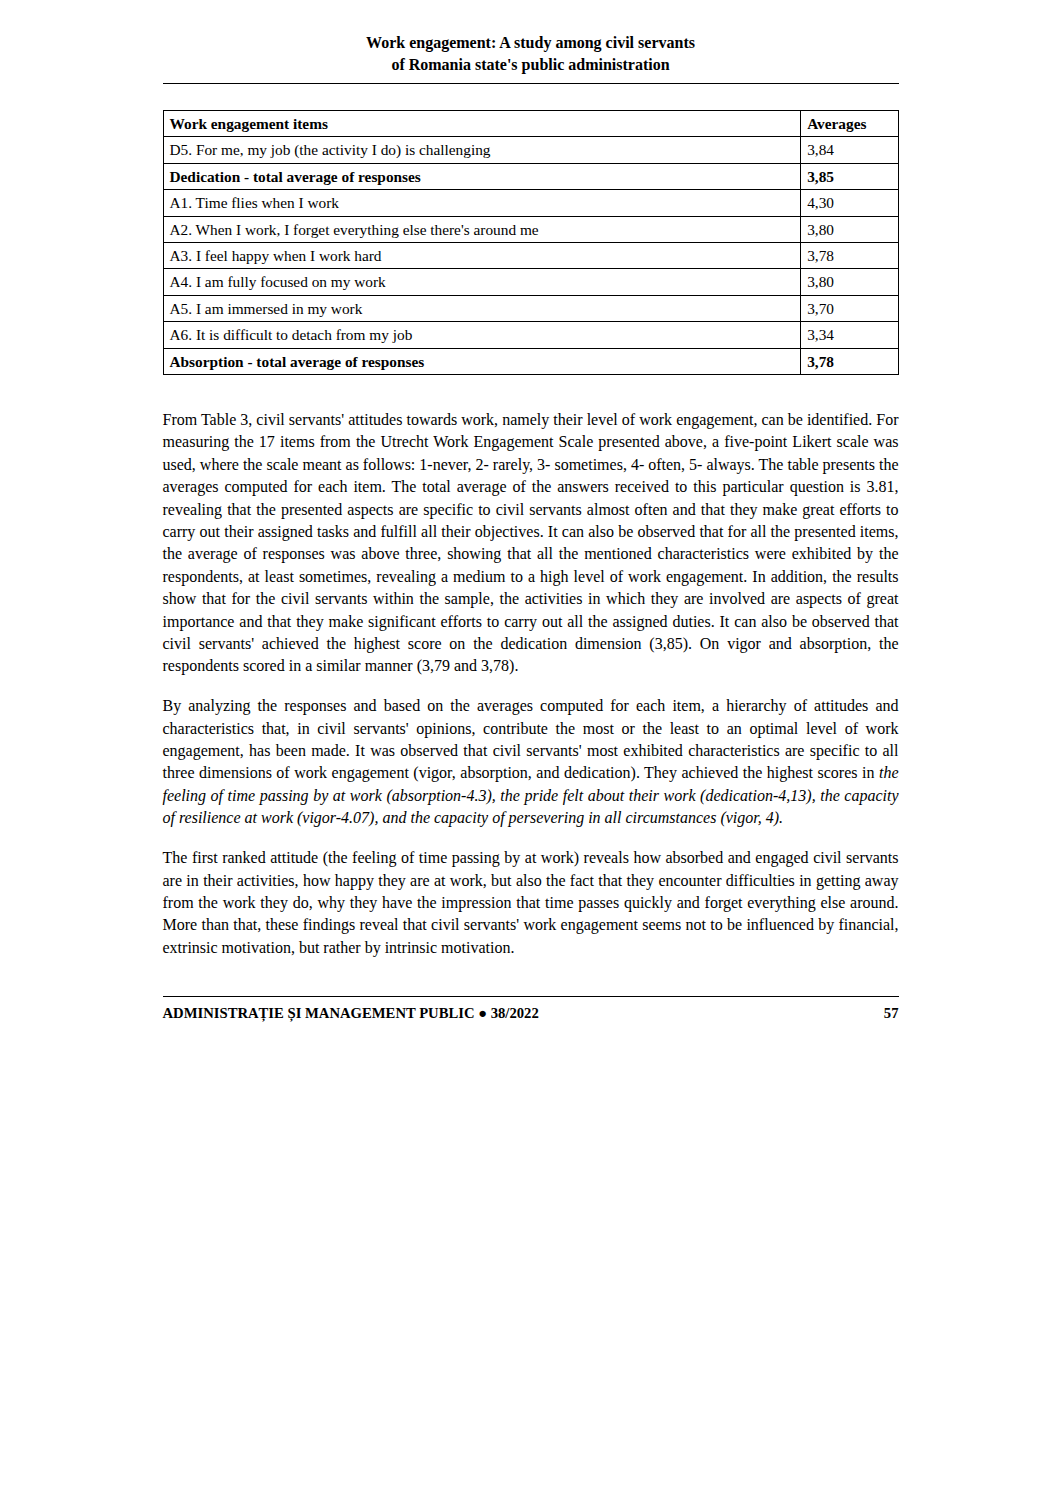Work engagement: A study among civil servants of Romania state's public administration
| Work engagement items | Averages |
| --- | --- |
| D5. For me, my job (the activity I do) is challenging | 3,84 |
| Dedication - total average of responses | 3,85 |
| A1. Time flies when I work | 4,30 |
| A2. When I work, I forget everything else there's around me | 3,80 |
| A3. I feel happy when I work hard | 3,78 |
| A4. I am fully focused on my work | 3,80 |
| A5. I am immersed in my work | 3,70 |
| A6. It is difficult to detach from my job | 3,34 |
| Absorption - total average of responses | 3,78 |
From Table 3, civil servants' attitudes towards work, namely their level of work engagement, can be identified. For measuring the 17 items from the Utrecht Work Engagement Scale presented above, a five-point Likert scale was used, where the scale meant as follows: 1-never, 2- rarely, 3- sometimes, 4- often, 5- always. The table presents the averages computed for each item. The total average of the answers received to this particular question is 3.81, revealing that the presented aspects are specific to civil servants almost often and that they make great efforts to carry out their assigned tasks and fulfill all their objectives. It can also be observed that for all the presented items, the average of responses was above three, showing that all the mentioned characteristics were exhibited by the respondents, at least sometimes, revealing a medium to a high level of work engagement. In addition, the results show that for the civil servants within the sample, the activities in which they are involved are aspects of great importance and that they make significant efforts to carry out all the assigned duties. It can also be observed that civil servants' achieved the highest score on the dedication dimension (3,85). On vigor and absorption, the respondents scored in a similar manner (3,79 and 3,78).
By analyzing the responses and based on the averages computed for each item, a hierarchy of attitudes and characteristics that, in civil servants' opinions, contribute the most or the least to an optimal level of work engagement, has been made. It was observed that civil servants' most exhibited characteristics are specific to all three dimensions of work engagement (vigor, absorption, and dedication). They achieved the highest scores in the feeling of time passing by at work (absorption-4.3), the pride felt about their work (dedication-4,13), the capacity of resilience at work (vigor-4.07), and the capacity of persevering in all circumstances (vigor, 4).
The first ranked attitude (the feeling of time passing by at work) reveals how absorbed and engaged civil servants are in their activities, how happy they are at work, but also the fact that they encounter difficulties in getting away from the work they do, why they have the impression that time passes quickly and forget everything else around. More than that, these findings reveal that civil servants' work engagement seems not to be influenced by financial, extrinsic motivation, but rather by intrinsic motivation.
ADMINISTRAȚIE ȘI MANAGEMENT PUBLIC ● 38/2022 57